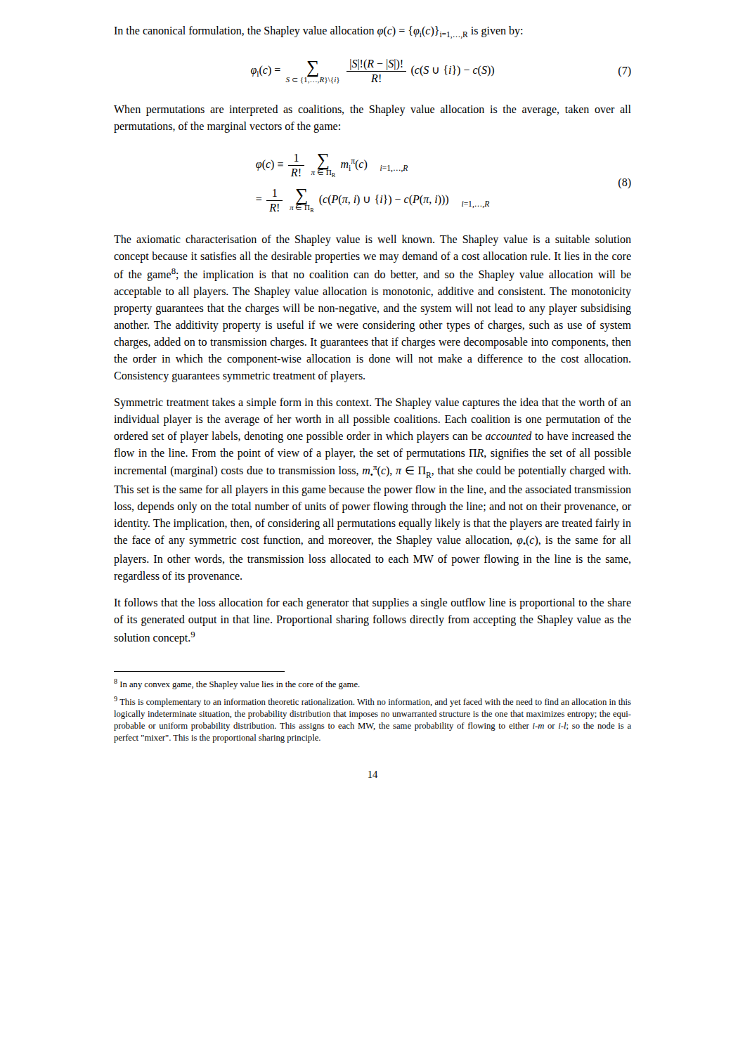In the canonical formulation, the Shapley value allocation φ(c) = {φi(c)}i=1,…,R is given by:
φi(c) = ∑ S ⊂ {1,…,R}\{i} |S|!(R − |S|)! R! (c(S ∪ {i}) − c(S))
(7)
When permutations are interpreted as coalitions, the Shapley value allocation is the average, taken over all permutations, of the marginal vectors of the game:
φ(c) ≡ 1 R! ∑ π ∈ ΠR miπ(c) i=1,…,R
= 1 R! ∑ π ∈ ΠR (c(P(π, i) ∪ {i}) − c(P(π, i))) i=1,…,R
(8)
The axiomatic characterisation of the Shapley value is well known. The Shapley value is a suitable solution concept because it satisfies all the desirable properties we may demand of a cost allocation rule. It lies in the core of the game8; the implication is that no coalition can do better, and so the Shapley value allocation will be acceptable to all players. The Shapley value allocation is monotonic, additive and consistent. The monotonicity property guarantees that the charges will be non-negative, and the system will not lead to any player subsidising another. The additivity property is useful if we were considering other types of charges, such as use of system charges, added on to transmission charges. It guarantees that if charges were decomposable into components, then the order in which the component-wise allocation is done will not make a difference to the cost allocation. Consistency guarantees symmetric treatment of players.
Symmetric treatment takes a simple form in this context. The Shapley value captures the idea that the worth of an individual player is the average of her worth in all possible coalitions. Each coalition is one permutation of the ordered set of player labels, denoting one possible order in which players can be accounted to have increased the flow in the line. From the point of view of a player, the set of permutations ΠR, signifies the set of all possible incremental (marginal) costs due to transmission loss, m•π(c), π ∈ ΠR, that she could be potentially charged with. This set is the same for all players in this game because the power flow in the line, and the associated transmission loss, depends only on the total number of units of power flowing through the line; and not on their provenance, or identity. The implication, then, of considering all permutations equally likely is that the players are treated fairly in the face of any symmetric cost function, and moreover, the Shapley value allocation, φ•(c), is the same for all players. In other words, the transmission loss allocated to each MW of power flowing in the line is the same, regardless of its provenance.
It follows that the loss allocation for each generator that supplies a single outflow line is proportional to the share of its generated output in that line. Proportional sharing follows directly from accepting the Shapley value as the solution concept.9
8 In any convex game, the Shapley value lies in the core of the game.
9 This is complementary to an information theoretic rationalization. With no information, and yet faced with the need to find an allocation in this logically indeterminate situation, the probability distribution that imposes no unwarranted structure is the one that maximizes entropy; the equi-probable or uniform probability distribution. This assigns to each MW, the same probability of flowing to either i-m or i-l; so the node is a perfect "mixer". This is the proportional sharing principle.
14